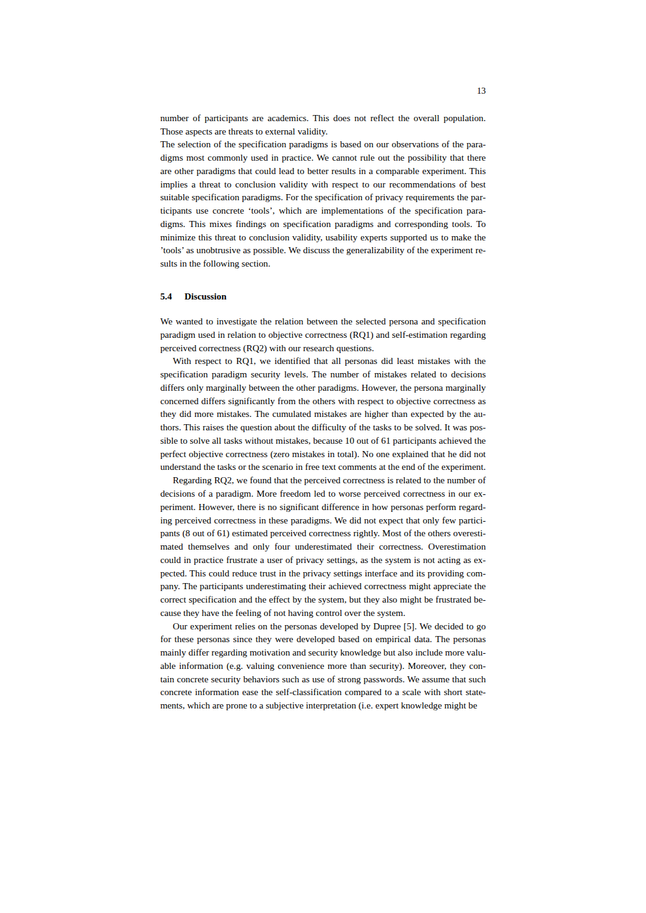13
number of participants are academics. This does not reflect the overall population. Those aspects are threats to external validity.
The selection of the specification paradigms is based on our observations of the paradigms most commonly used in practice. We cannot rule out the possibility that there are other paradigms that could lead to better results in a comparable experiment. This implies a threat to conclusion validity with respect to our recommendations of best suitable specification paradigms. For the specification of privacy requirements the participants use concrete ‘tools’, which are implementations of the specification paradigms. This mixes findings on specification paradigms and corresponding tools. To minimize this threat to conclusion validity, usability experts supported us to make the ’tools’ as unobtrusive as possible. We discuss the generalizability of the experiment results in the following section.
5.4 Discussion
We wanted to investigate the relation between the selected persona and specification paradigm used in relation to objective correctness (RQ1) and self-estimation regarding perceived correctness (RQ2) with our research questions.
With respect to RQ1, we identified that all personas did least mistakes with the specification paradigm security levels. The number of mistakes related to decisions differs only marginally between the other paradigms. However, the persona marginally concerned differs significantly from the others with respect to objective correctness as they did more mistakes. The cumulated mistakes are higher than expected by the authors. This raises the question about the difficulty of the tasks to be solved. It was possible to solve all tasks without mistakes, because 10 out of 61 participants achieved the perfect objective correctness (zero mistakes in total). No one explained that he did not understand the tasks or the scenario in free text comments at the end of the experiment.
Regarding RQ2, we found that the perceived correctness is related to the number of decisions of a paradigm. More freedom led to worse perceived correctness in our experiment. However, there is no significant difference in how personas perform regarding perceived correctness in these paradigms. We did not expect that only few participants (8 out of 61) estimated perceived correctness rightly. Most of the others overestimated themselves and only four underestimated their correctness. Overestimation could in practice frustrate a user of privacy settings, as the system is not acting as expected. This could reduce trust in the privacy settings interface and its providing company. The participants underestimating their achieved correctness might appreciate the correct specification and the effect by the system, but they also might be frustrated because they have the feeling of not having control over the system.
Our experiment relies on the personas developed by Dupree [5]. We decided to go for these personas since they were developed based on empirical data. The personas mainly differ regarding motivation and security knowledge but also include more valuable information (e.g. valuing convenience more than security). Moreover, they contain concrete security behaviors such as use of strong passwords. We assume that such concrete information ease the self-classification compared to a scale with short statements, which are prone to a subjective interpretation (i.e. expert knowledge might be